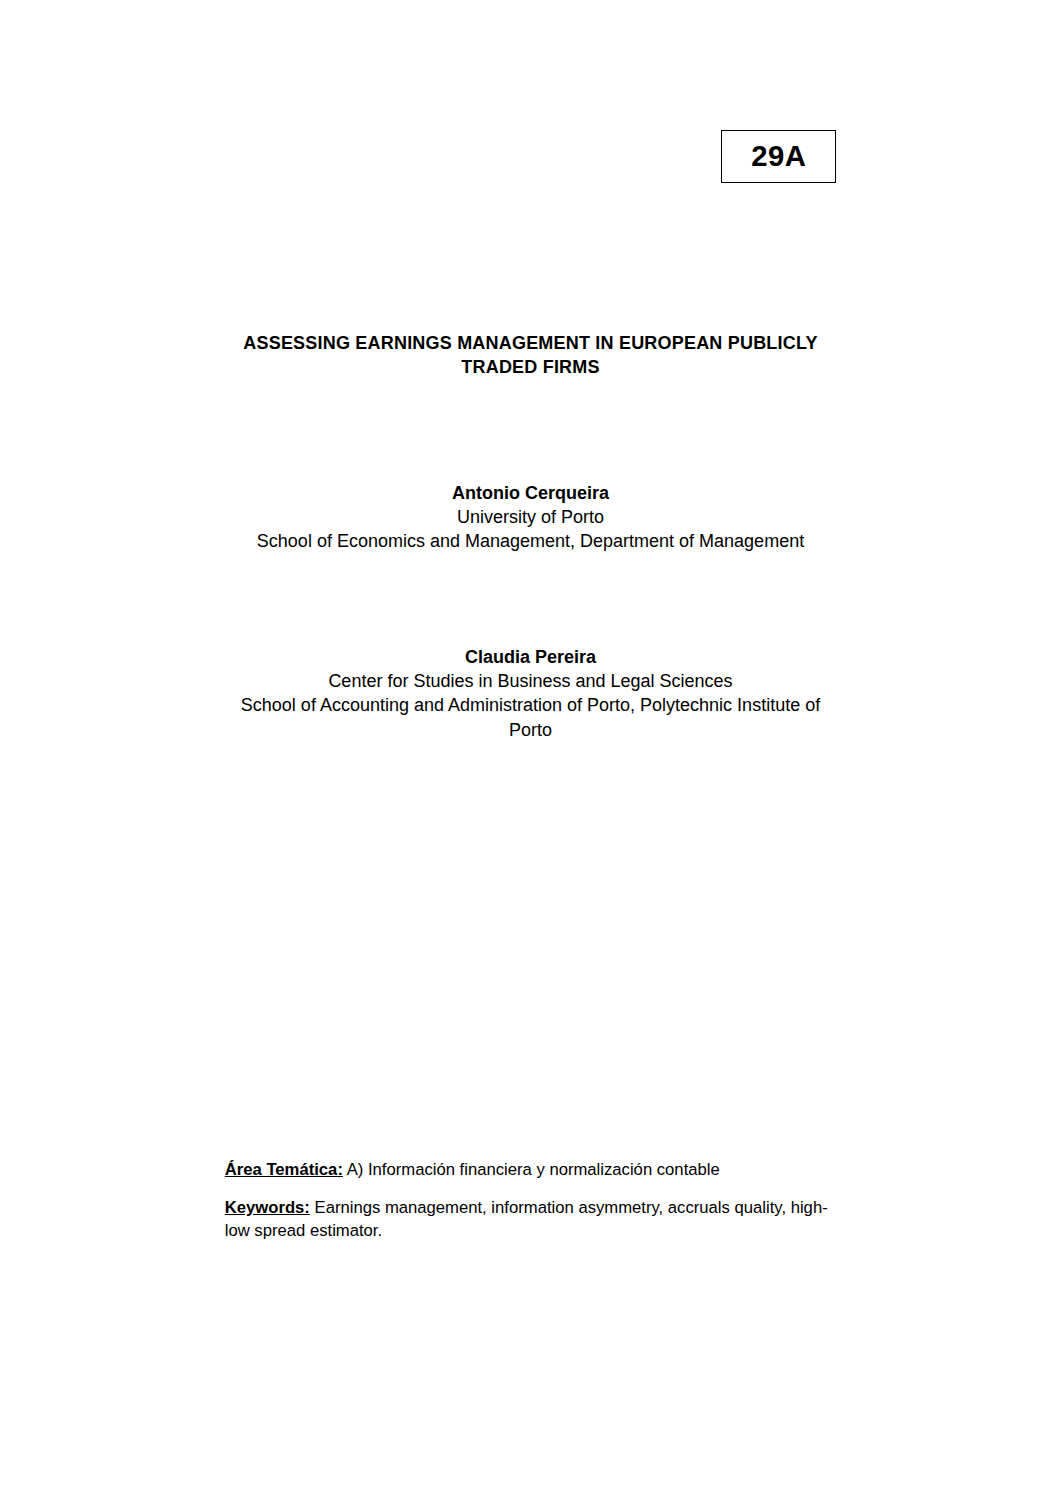29A
ASSESSING EARNINGS MANAGEMENT IN EUROPEAN PUBLICLY TRADED FIRMS
Antonio Cerqueira
University of Porto
School of Economics and Management, Department of Management
Claudia Pereira
Center for Studies in Business and Legal Sciences
School of Accounting and Administration of Porto, Polytechnic Institute of Porto
Área Temática: A) Información financiera y normalización contable
Keywords: Earnings management, information asymmetry, accruals quality, high-low spread estimator.